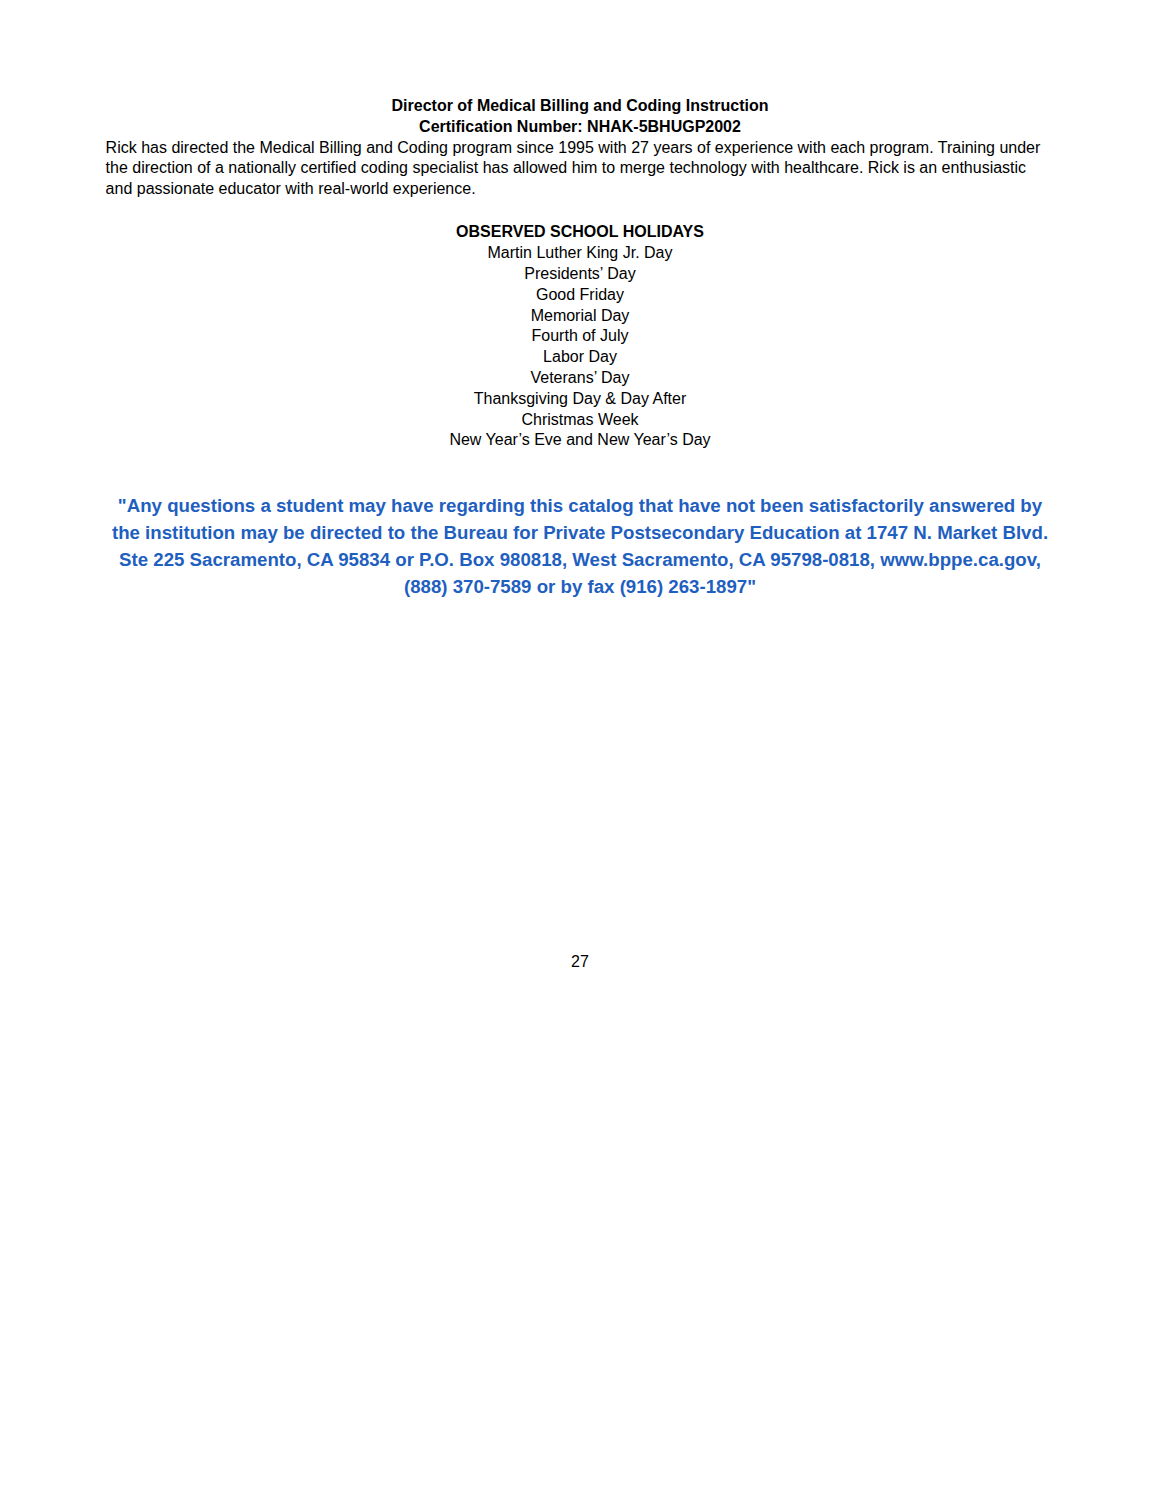Director of Medical Billing and Coding Instruction
Certification Number: NHAK-5BHUGP2002
Rick has directed the Medical Billing and Coding program since 1995 with 27 years of experience with each program. Training under the direction of a nationally certified coding specialist has allowed him to merge technology with healthcare. Rick is an enthusiastic and passionate educator with real-world experience.
OBSERVED SCHOOL HOLIDAYS
Martin Luther King Jr. Day
Presidents’ Day
Good Friday
Memorial Day
Fourth of July
Labor Day
Veterans’ Day
Thanksgiving Day & Day After
Christmas Week
New Year’s Eve and New Year’s Day
"Any questions a student may have regarding this catalog that have not been satisfactorily answered by the institution may be directed to the Bureau for Private Postsecondary Education at 1747 N. Market Blvd. Ste 225 Sacramento, CA 95834 or P.O. Box 980818, West Sacramento, CA 95798-0818, www.bppe.ca.gov, (888) 370-7589 or by fax (916) 263-1897"
27